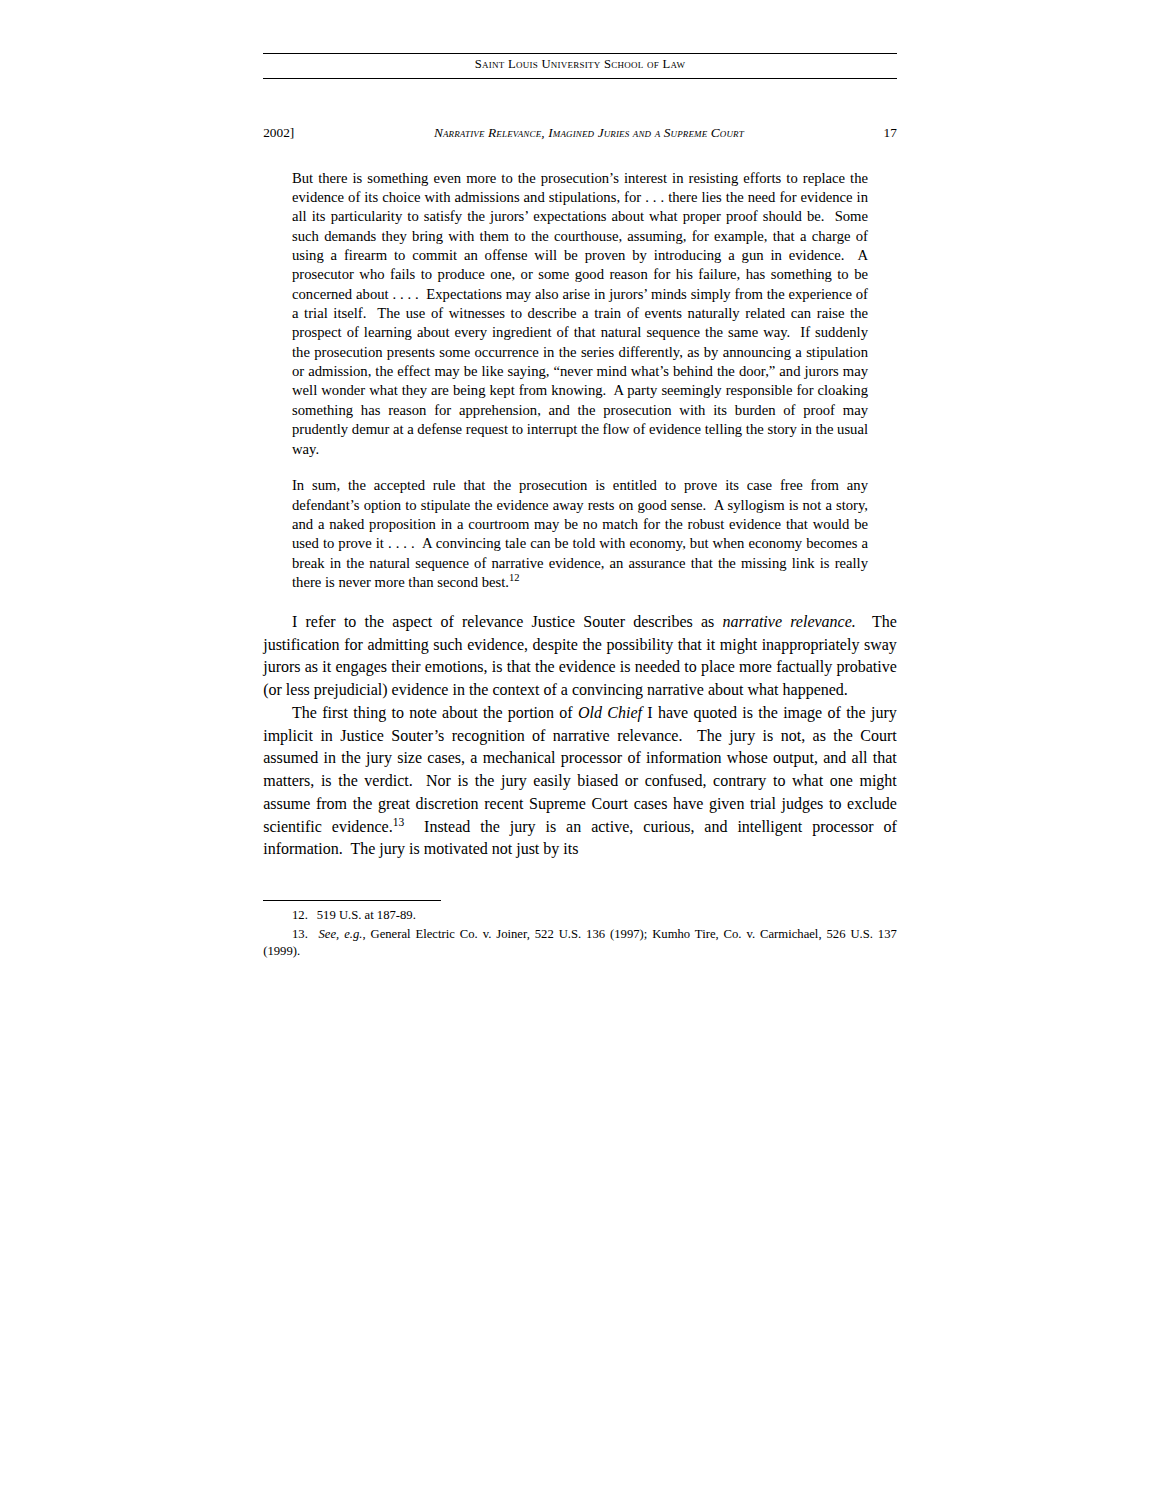Saint Louis University School of Law
2002] Narrative Relevance, Imagined Juries and a Supreme Court 17
But there is something even more to the prosecution’s interest in resisting efforts to replace the evidence of its choice with admissions and stipulations, for . . . there lies the need for evidence in all its particularity to satisfy the jurors’ expectations about what proper proof should be. Some such demands they bring with them to the courthouse, assuming, for example, that a charge of using a firearm to commit an offense will be proven by introducing a gun in evidence. A prosecutor who fails to produce one, or some good reason for his failure, has something to be concerned about . . . . Expectations may also arise in jurors’ minds simply from the experience of a trial itself. The use of witnesses to describe a train of events naturally related can raise the prospect of learning about every ingredient of that natural sequence the same way. If suddenly the prosecution presents some occurrence in the series differently, as by announcing a stipulation or admission, the effect may be like saying, “never mind what’s behind the door,” and jurors may well wonder what they are being kept from knowing. A party seemingly responsible for cloaking something has reason for apprehension, and the prosecution with its burden of proof may prudently demur at a defense request to interrupt the flow of evidence telling the story in the usual way.
In sum, the accepted rule that the prosecution is entitled to prove its case free from any defendant’s option to stipulate the evidence away rests on good sense. A syllogism is not a story, and a naked proposition in a courtroom may be no match for the robust evidence that would be used to prove it . . . . A convincing tale can be told with economy, but when economy becomes a break in the natural sequence of narrative evidence, an assurance that the missing link is really there is never more than second best.12
I refer to the aspect of relevance Justice Souter describes as narrative relevance. The justification for admitting such evidence, despite the possibility that it might inappropriately sway jurors as it engages their emotions, is that the evidence is needed to place more factually probative (or less prejudicial) evidence in the context of a convincing narrative about what happened.
The first thing to note about the portion of Old Chief I have quoted is the image of the jury implicit in Justice Souter’s recognition of narrative relevance. The jury is not, as the Court assumed in the jury size cases, a mechanical processor of information whose output, and all that matters, is the verdict. Nor is the jury easily biased or confused, contrary to what one might assume from the great discretion recent Supreme Court cases have given trial judges to exclude scientific evidence.13 Instead the jury is an active, curious, and intelligent processor of information. The jury is motivated not just by its
12. 519 U.S. at 187-89.
13. See, e.g., General Electric Co. v. Joiner, 522 U.S. 136 (1997); Kumho Tire, Co. v. Carmichael, 526 U.S. 137 (1999).